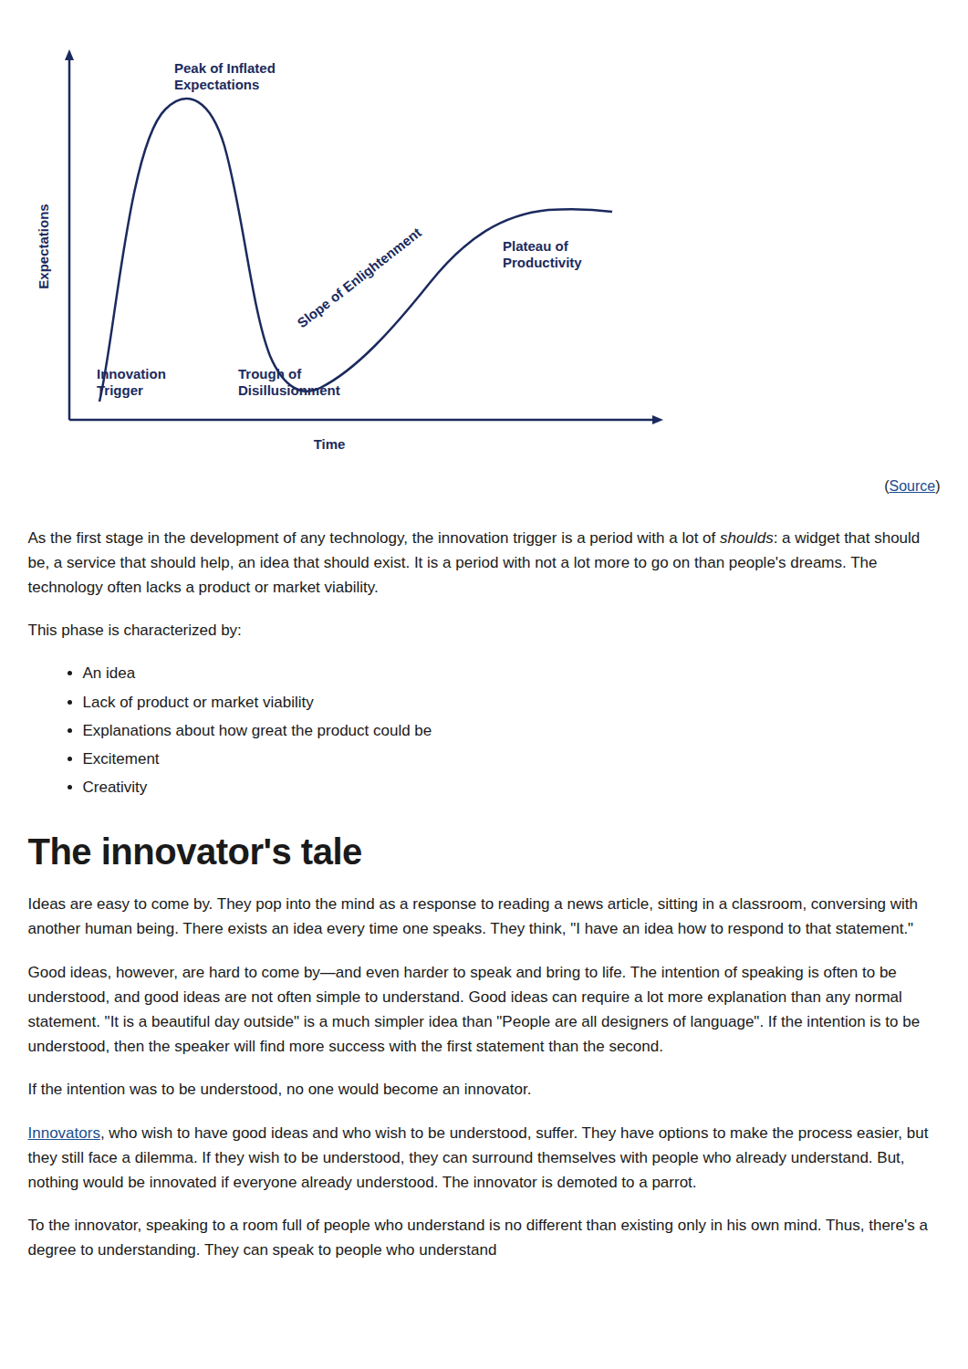Expectations Time Peak of Inflated Expectations Innovation Trigger Trough of Disillusionment Slope of Enlightenment Plateau of Productivity
(Source)
As the first stage in the development of any technology, the innovation trigger is a period with a lot of shoulds: a widget that should be, a service that should help, an idea that should exist. It is a period with not a lot more to go on than people's dreams. The technology often lacks a product or market viability.
This phase is characterized by:
An idea
Lack of product or market viability
Explanations about how great the product could be
Excitement
Creativity
The innovator's tale
Ideas are easy to come by. They pop into the mind as a response to reading a news article, sitting in a classroom, conversing with another human being. There exists an idea every time one speaks. They think, "I have an idea how to respond to that statement."
Good ideas, however, are hard to come by—and even harder to speak and bring to life. The intention of speaking is often to be understood, and good ideas are not often simple to understand. Good ideas can require a lot more explanation than any normal statement. "It is a beautiful day outside" is a much simpler idea than "People are all designers of language". If the intention is to be understood, then the speaker will find more success with the first statement than the second.
If the intention was to be understood, no one would become an innovator.
Innovators, who wish to have good ideas and who wish to be understood, suffer. They have options to make the process easier, but they still face a dilemma. If they wish to be understood, they can surround themselves with people who already understand. But, nothing would be innovated if everyone already understood. The innovator is demoted to a parrot.
To the innovator, speaking to a room full of people who understand is no different than existing only in his own mind. Thus, there's a degree to understanding. They can speak to people who understand